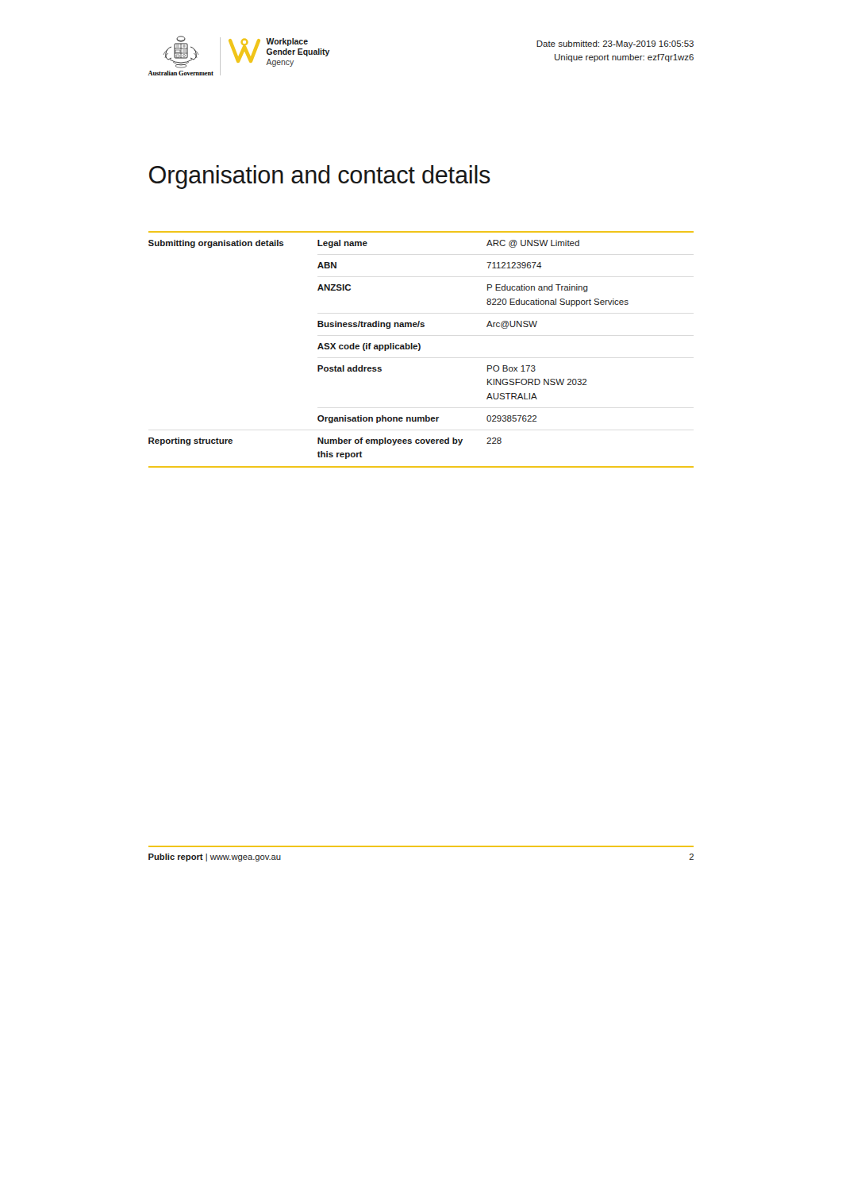Australian Government
Workplace
Gender Equality
Agency
Date submitted: 23-May-2019 16:05:53
Unique report number: ezf7qr1wz6
Organisation and contact details
| Submitting organisation details | Legal name | ARC @ UNSW Limited |
| ABN | 71121239674 |
| ANZSIC | P Education and Training 8220 Educational Support Services |
| Business/trading name/s | Arc@UNSW |
| ASX code (if applicable) | |
| Postal address | PO Box 173 KINGSFORD NSW 2032 AUSTRALIA |
| Organisation phone number | 0293857622 |
| Reporting structure | Number of employees covered by this report | 228 |
Public report | www.wgea.gov.au
2